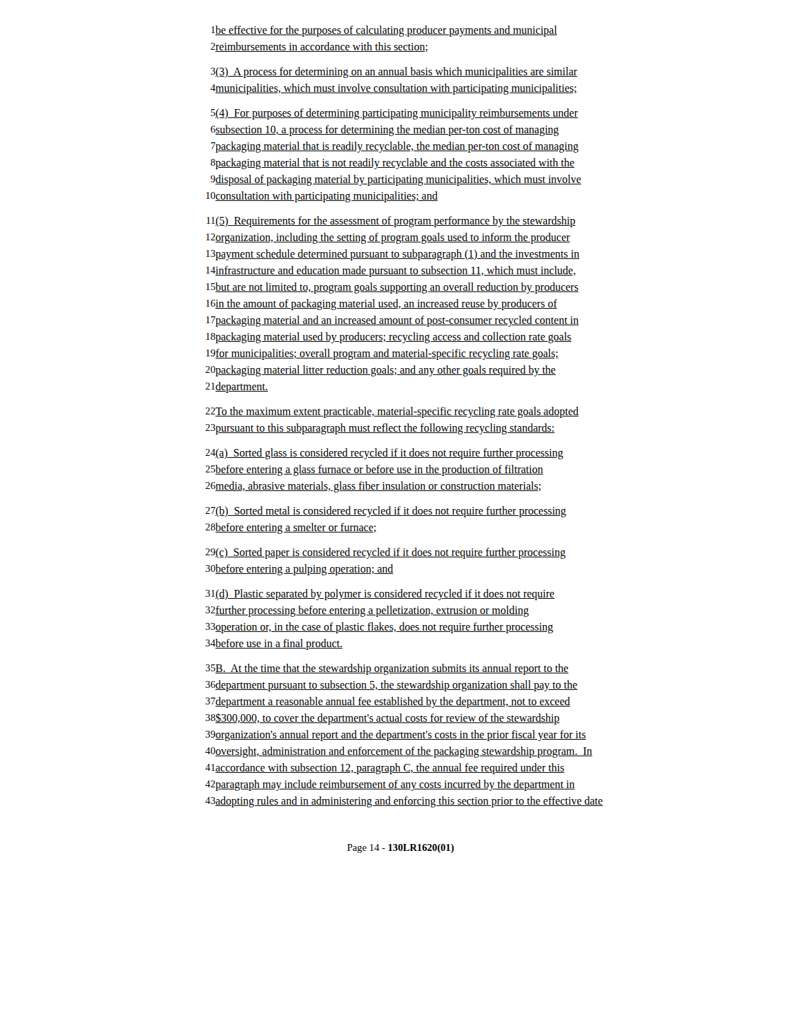| 1 | be effective for the purposes of calculating producer payments and municipal |
| 2 | reimbursements in accordance with this section; |
| 3 | (3) A process for determining on an annual basis which municipalities are similar |
| 4 | municipalities, which must involve consultation with participating municipalities; |
| 5 | (4) For purposes of determining participating municipality reimbursements under |
| 6 | subsection 10, a process for determining the median per-ton cost of managing |
| 7 | packaging material that is readily recyclable, the median per-ton cost of managing |
| 8 | packaging material that is not readily recyclable and the costs associated with the |
| 9 | disposal of packaging material by participating municipalities, which must involve |
| 10 | consultation with participating municipalities; and |
| 11 | (5) Requirements for the assessment of program performance by the stewardship |
| 12 | organization, including the setting of program goals used to inform the producer |
| 13 | payment schedule determined pursuant to subparagraph (1) and the investments in |
| 14 | infrastructure and education made pursuant to subsection 11, which must include, |
| 15 | but are not limited to, program goals supporting an overall reduction by producers |
| 16 | in the amount of packaging material used, an increased reuse by producers of |
| 17 | packaging material and an increased amount of post-consumer recycled content in |
| 18 | packaging material used by producers; recycling access and collection rate goals |
| 19 | for municipalities; overall program and material-specific recycling rate goals; |
| 20 | packaging material litter reduction goals; and any other goals required by the |
| 21 | department. |
| 22 | To the maximum extent practicable, material-specific recycling rate goals adopted |
| 23 | pursuant to this subparagraph must reflect the following recycling standards: |
| 24 | (a) Sorted glass is considered recycled if it does not require further processing |
| 25 | before entering a glass furnace or before use in the production of filtration |
| 26 | media, abrasive materials, glass fiber insulation or construction materials; |
| 27 | (b) Sorted metal is considered recycled if it does not require further processing |
| 28 | before entering a smelter or furnace; |
| 29 | (c) Sorted paper is considered recycled if it does not require further processing |
| 30 | before entering a pulping operation; and |
| 31 | (d) Plastic separated by polymer is considered recycled if it does not require |
| 32 | further processing before entering a pelletization, extrusion or molding |
| 33 | operation or, in the case of plastic flakes, does not require further processing |
| 34 | before use in a final product. |
| 35 | B. At the time that the stewardship organization submits its annual report to the |
| 36 | department pursuant to subsection 5, the stewardship organization shall pay to the |
| 37 | department a reasonable annual fee established by the department, not to exceed |
| 38 | $300,000, to cover the department's actual costs for review of the stewardship |
| 39 | organization's annual report and the department's costs in the prior fiscal year for its |
| 40 | oversight, administration and enforcement of the packaging stewardship program. In |
| 41 | accordance with subsection 12, paragraph C, the annual fee required under this |
| 42 | paragraph may include reimbursement of any costs incurred by the department in |
| 43 | adopting rules and in administering and enforcing this section prior to the effective date |
Page 14 - 130LR1620(01)